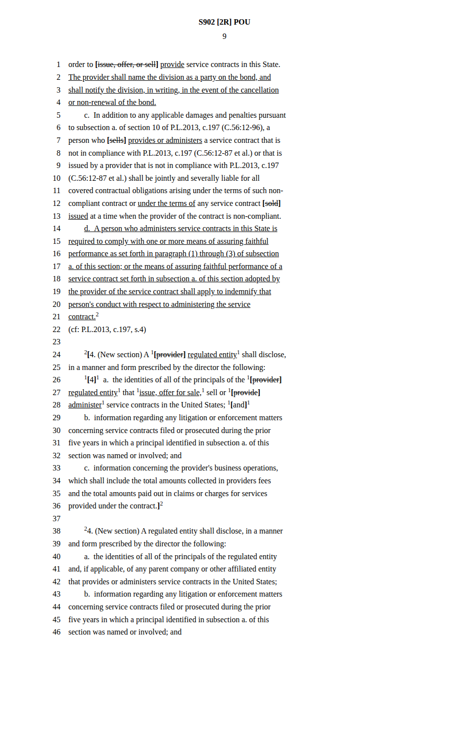S902 [2R] POU
9
order to [issue, offer, or sell] provide service contracts in this State.
The provider shall name the division as a party on the bond, and
shall notify the division, in writing, in the event of the cancellation
or non-renewal of the bond.
c. In addition to any applicable damages and penalties pursuant
to subsection a. of section 10 of P.L.2013, c.197 (C.56:12-96), a
person who [sells] provides or administers a service contract that is
not in compliance with P.L.2013, c.197 (C.56:12-87 et al.) or that is
issued by a provider that is not in compliance with P.L.2013, c.197
(C.56:12-87 et al.) shall be jointly and severally liable for all
covered contractual obligations arising under the terms of such non-
compliant contract or under the terms of any service contract [sold]
issued at a time when the provider of the contract is non-compliant.
d. A person who administers service contracts in this State is
required to comply with one or more means of assuring faithful
performance as set forth in paragraph (1) through (3) of subsection
a. of this section; or the means of assuring faithful performance of a
service contract set forth in subsection a. of this section adopted by
the provider of the service contract shall apply to indemnify that
person's conduct with respect to administering the service
contract.2
(cf: P.L.2013, c.197, s.4)
2[4. (New section) A 1[provider] regulated entity1 shall disclose,
in a manner and form prescribed by the director the following:
1[4]1 a. the identities of all of the principals of the 1[provider]
regulated entity1 that 1issue, offer for sale,1 sell or 1[provide]
administer1 service contracts in the United States; 1[and]1
b. information regarding any litigation or enforcement matters
concerning service contracts filed or prosecuted during the prior
five years in which a principal identified in subsection a. of this
section was named or involved; and
c. information concerning the provider's business operations,
which shall include the total amounts collected in providers fees
and the total amounts paid out in claims or charges for services
provided under the contract.]2
24. (New section) A regulated entity shall disclose, in a manner
and form prescribed by the director the following:
a. the identities of all of the principals of the regulated entity
and, if applicable, of any parent company or other affiliated entity
that provides or administers service contracts in the United States;
b. information regarding any litigation or enforcement matters
concerning service contracts filed or prosecuted during the prior
five years in which a principal identified in subsection a. of this
section was named or involved; and